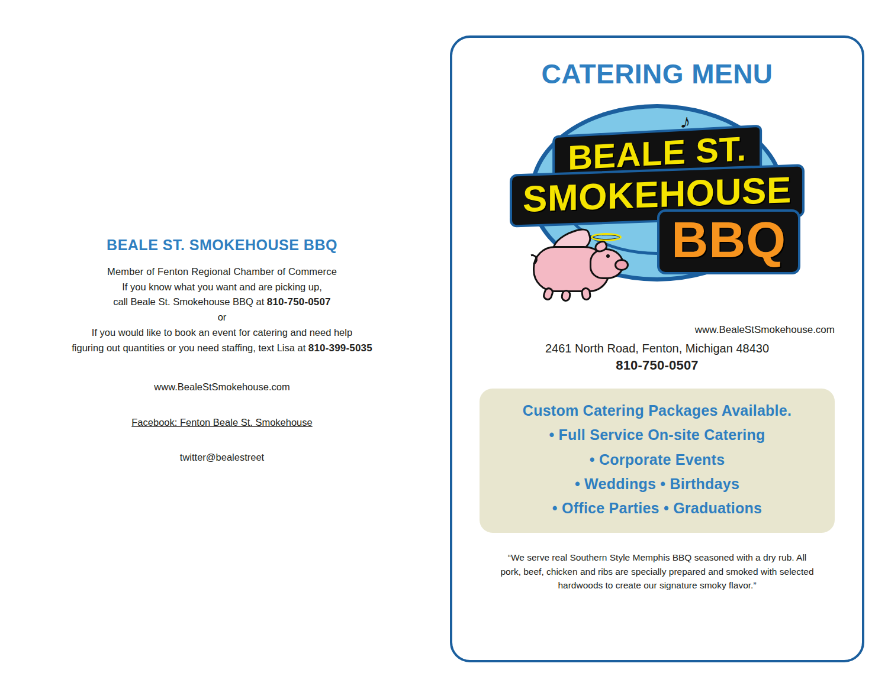Beale St. Smokehouse BBQ
Member of Fenton Regional Chamber of Commerce
If you know what you want and are picking up,
call Beale St. Smokehouse BBQ at 810-750-0507
or If you would like to book an event for catering and need help
figuring out quantities or you need staffing, text Lisa at 810-399-5035
www.BealeStSmokehouse.com
Facebook: Fenton Beale St. Smokehouse
twitter@bealestreet
Catering Menu
♪ ♫ ♩
BEALE ST.
SMOKEHOUSE
BBQ
www.BealeStSmokehouse.com
2461 North Road, Fenton, Michigan 48430
810-750-0507
Custom Catering Packages Available.
• Full Service On-site Catering
• Corporate Events
• Weddings • Birthdays
• Office Parties • Graduations
“We serve real Southern Style Memphis BBQ seasoned with a dry rub. All pork, beef, chicken and ribs are specially prepared and smoked with selected hardwoods to create our signature smoky flavor.”